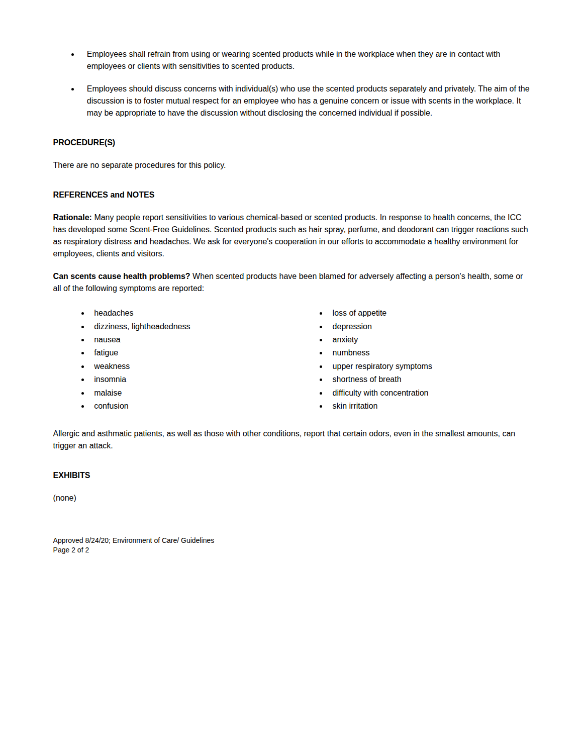Employees shall refrain from using or wearing scented products while in the workplace when they are in contact with employees or clients with sensitivities to scented products.
Employees should discuss concerns with individual(s) who use the scented products separately and privately. The aim of the discussion is to foster mutual respect for an employee who has a genuine concern or issue with scents in the workplace. It may be appropriate to have the discussion without disclosing the concerned individual if possible.
PROCEDURE(S)
There are no separate procedures for this policy.
REFERENCES and NOTES
Rationale: Many people report sensitivities to various chemical-based or scented products. In response to health concerns, the ICC has developed some Scent-Free Guidelines. Scented products such as hair spray, perfume, and deodorant can trigger reactions such as respiratory distress and headaches. We ask for everyone's cooperation in our efforts to accommodate a healthy environment for employees, clients and visitors.
Can scents cause health problems? When scented products have been blamed for adversely affecting a person's health, some or all of the following symptoms are reported:
| headaches dizziness, lightheadedness nausea fatigue weakness insomnia malaise confusion | loss of appetite depression anxiety numbness upper respiratory symptoms shortness of breath difficulty with concentration skin irritation |
Allergic and asthmatic patients, as well as those with other conditions, report that certain odors, even in the smallest amounts, can trigger an attack.
EXHIBITS
(none)
Approved 8/24/20; Environment of Care/ Guidelines
Page 2 of 2